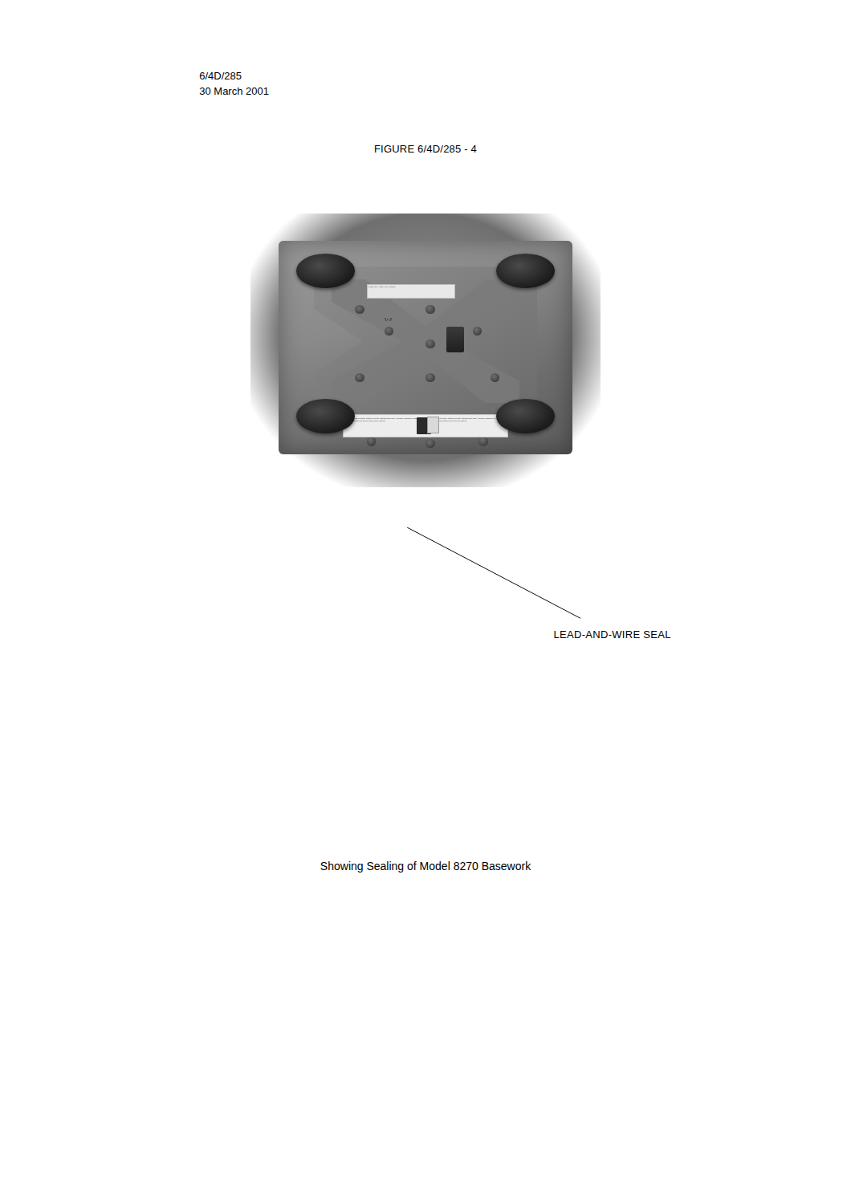6/4D/285
30 March 2001
FIGURE 6/4D/285 - 4
MODEL 8270 SERIAL No. 00000000
↻ ↺
WARNING
In order for this product to function correctly with this scale base, it must be calibrated in accordance with the instructions supplied in the service manual.
WARNING
In order for this product to function correctly with this scale base, it must be calibrated in accordance with the instructions supplied in the service manual.
LEAD-AND-WIRE SEAL
Showing Sealing of Model 8270 Basework